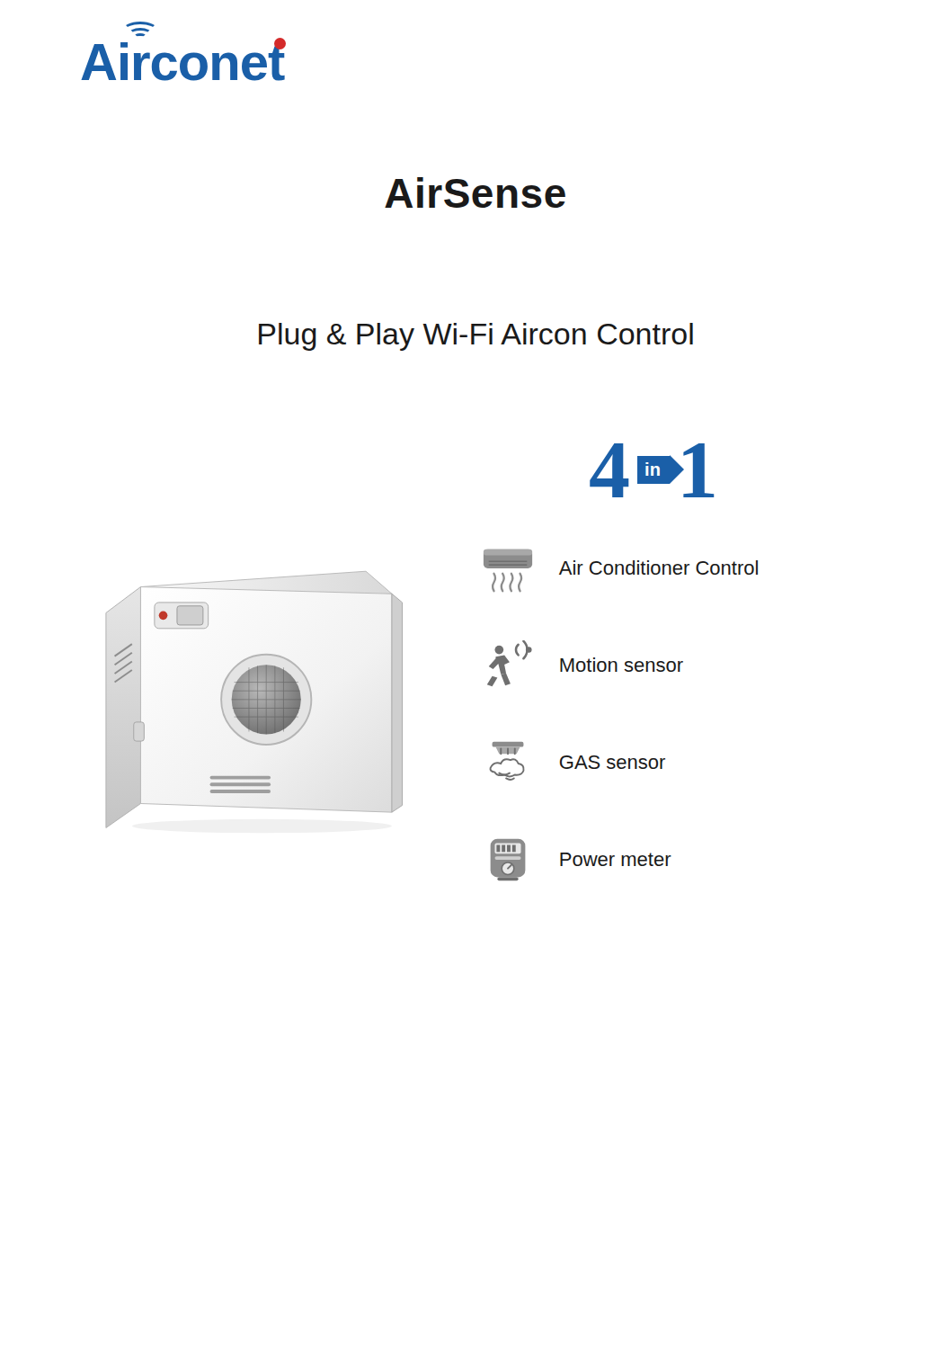Airconet
AirSense
Plug & Play Wi-Fi Aircon Control
4 in 1
Air Conditioner Control
Motion sensor
GAS sensor
Power meter